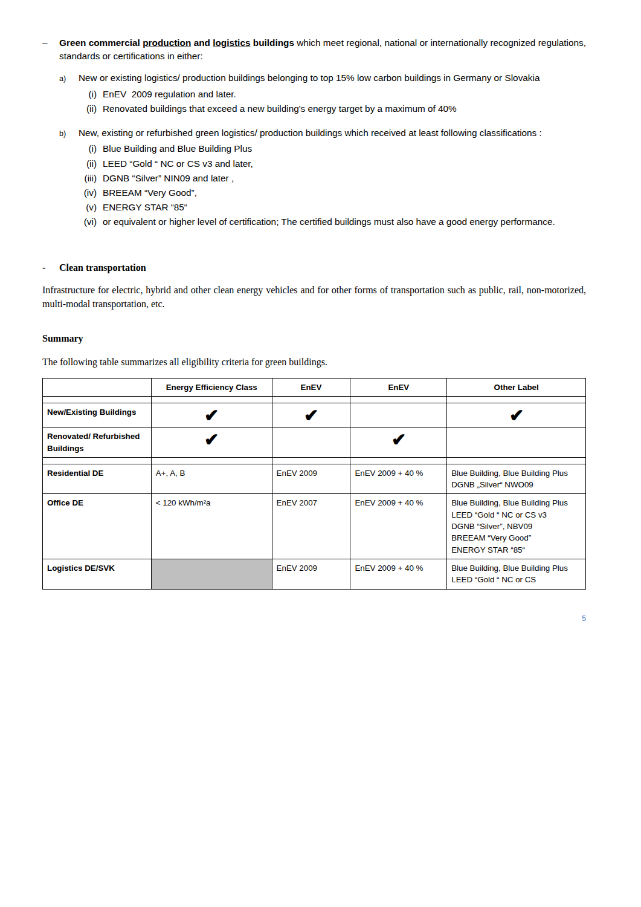–
Green commercial production and logistics buildings which meet regional, national or internationally recognized regulations, standards or certifications in either:
a) New or existing logistics/ production buildings belonging to top 15% low carbon buildings in Germany or Slovakia
(i) EnEV 2009 regulation and later.
(ii) Renovated buildings that exceed a new building's energy target by a maximum of 40%
b) New, existing or refurbished green logistics/ production buildings which received at least following classifications :
(i) Blue Building and Blue Building Plus
(ii) LEED “Gold “ NC or CS v3 and later,
(iii) DGNB “Silver” NIN09 and later ,
(iv) BREEAM “Very Good”,
(v) ENERGY STAR “85“
(vi) or equivalent or higher level of certification; The certified buildings must also have a good energy performance.
-Clean transportation
Infrastructure for electric, hybrid and other clean energy vehicles and for other forms of transportation such as public, rail, non-motorized, multi-modal transportation, etc.
Summary
The following table summarizes all eligibility criteria for green buildings.
| | Energy Efficiency Class | EnEV | EnEV | Other Label |
| --- | --- | --- | --- | --- |
| New/Existing Buildings | ✔ | ✔ | | ✔ |
| Renovated/ Refurbished Buildings | ✔ | | ✔ | |
| Residential DE | A+, A, B | EnEV 2009 | EnEV 2009 + 40 % | Blue Building, Blue Building Plus DGNB „Silver“ NWO09 |
| Office DE | < 120 kWh/m²a | EnEV 2007 | EnEV 2009 + 40 % | Blue Building, Blue Building Plus LEED “Gold “ NC or CS v3 DGNB “Silver”, NBV09 BREEAM “Very Good” ENERGY STAR “85“ |
| Logistics DE/SVK | | EnEV 2009 | EnEV 2009 + 40 % | Blue Building, Blue Building Plus LEED “Gold “ NC or CS |
5